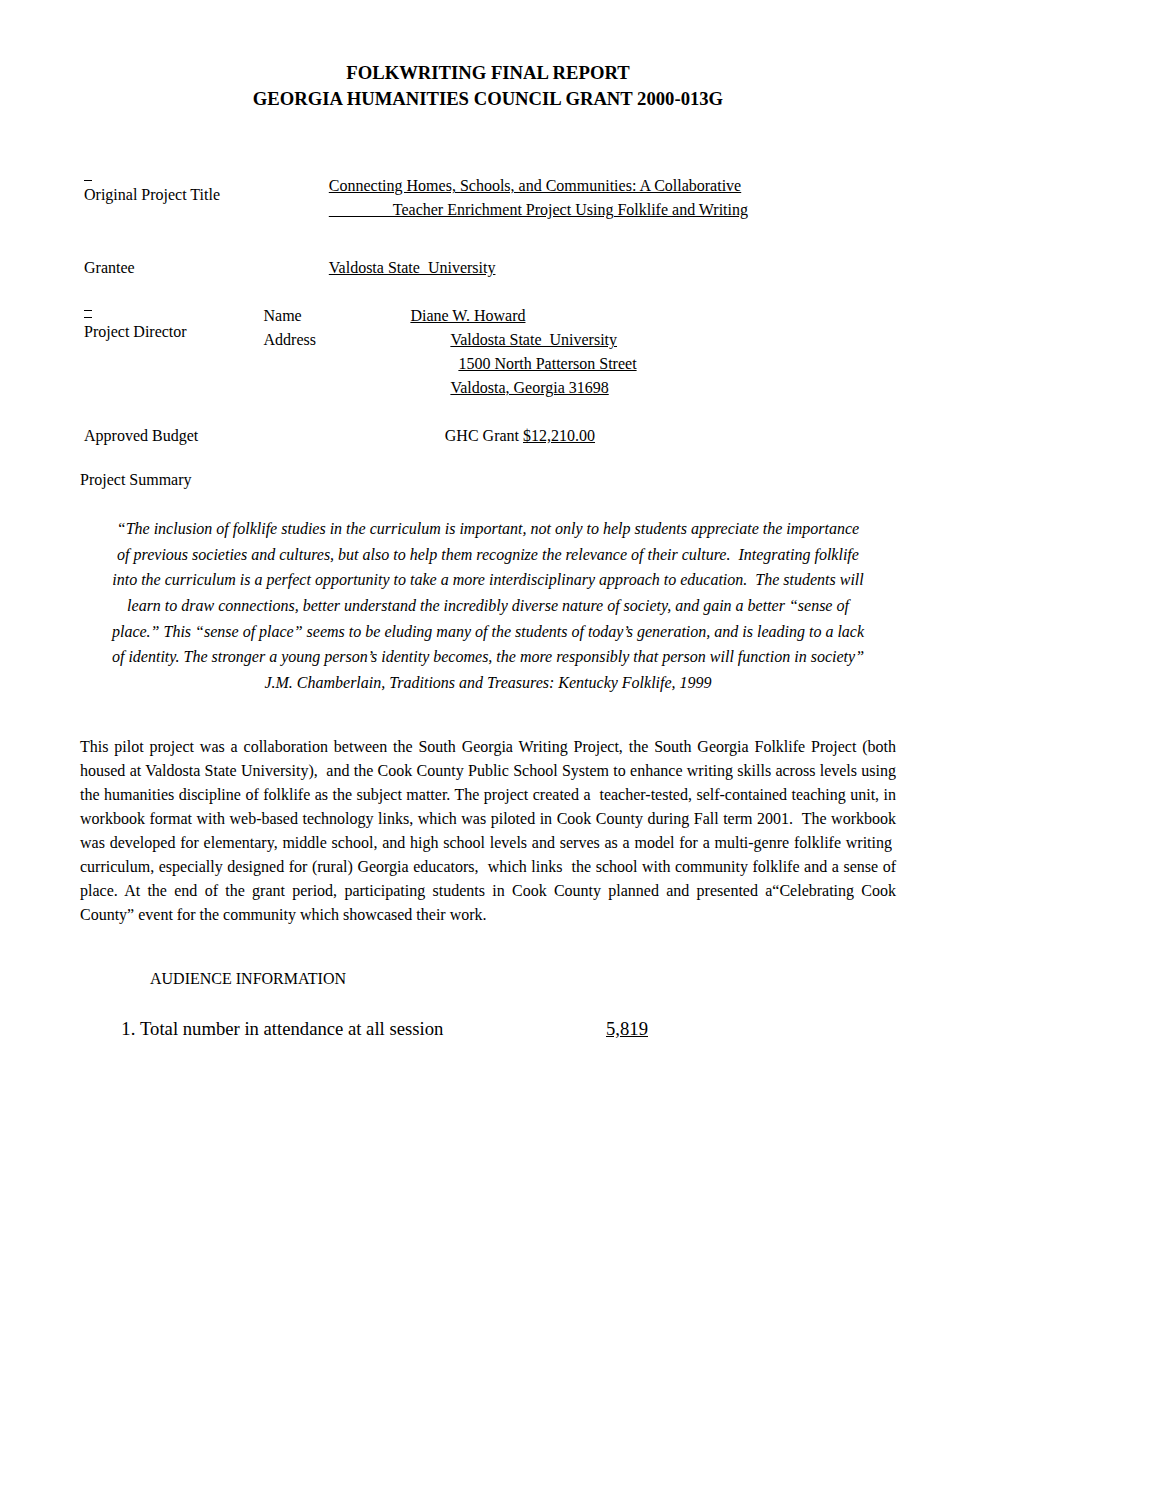FOLKWRITING FINAL REPORT
GEORGIA HUMANITIES COUNCIL GRANT 2000-013G
| Original Project Title | Connecting Homes, Schools, and Communities: A Collaborative Teacher Enrichment Project Using Folklife and Writing |
| Grantee | Valdosta State University |
| Project Director | Name Address | Diane W. Howard Valdosta State University 1500 North Patterson Street Valdosta, Georgia 31698 |
| Approved Budget | GHC Grant $12,210.00 |
Project Summary
“The inclusion of folklife studies in the curriculum is important, not only to help students appreciate the importance of previous societies and cultures, but also to help them recognize the relevance of their culture. Integrating folklife into the curriculum is a perfect opportunity to take a more interdisciplinary approach to education. The students will learn to draw connections, better understand the incredibly diverse nature of society, and gain a better “sense of place.” This “sense of place” seems to be eluding many of the students of today’s generation, and is leading to a lack of identity. The stronger a young person’s identity becomes, the more responsibly that person will function in society” J.M. Chamberlain, Traditions and Treasures: Kentucky Folklife, 1999
This pilot project was a collaboration between the South Georgia Writing Project, the South Georgia Folklife Project (both housed at Valdosta State University), and the Cook County Public School System to enhance writing skills across levels using the humanities discipline of folklife as the subject matter. The project created a teacher-tested, self-contained teaching unit, in workbook format with web-based technology links, which was piloted in Cook County during Fall term 2001. The workbook was developed for elementary, middle school, and high school levels and serves as a model for a multi-genre folklife writing curriculum, especially designed for (rural) Georgia educators, which links the school with community folklife and a sense of place. At the end of the grant period, participating students in Cook County planned and presented a“Celebrating Cook County” event for the community which showcased their work.
AUDIENCE INFORMATION
Total number in attendance at all session 5,819